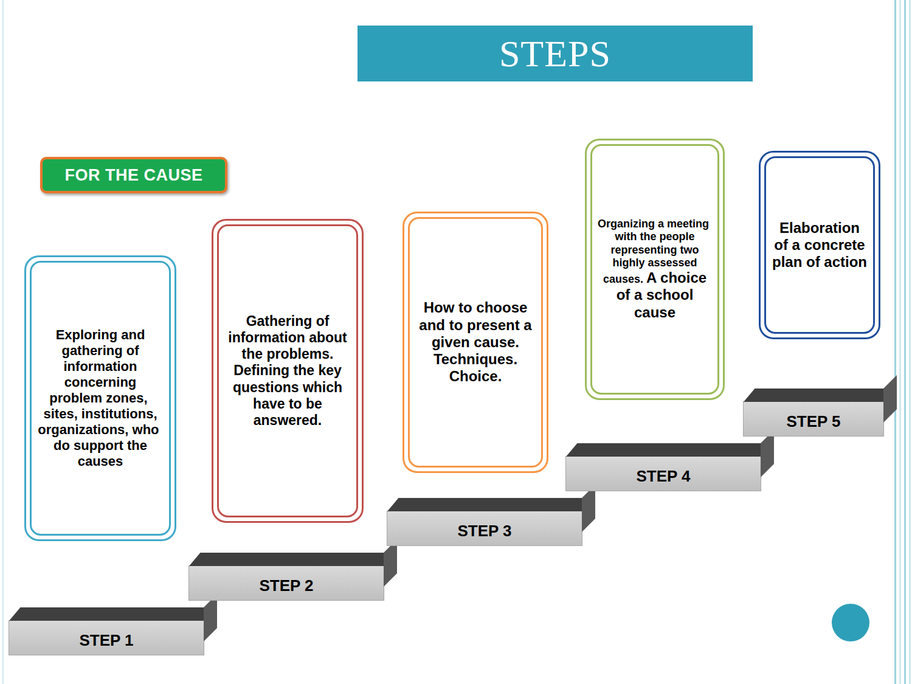STEPS
FOR THE CAUSE
STEP 1
STEP 2
STEP 3
STEP 4
STEP 5
Exploring and gathering of information concerning problem zones, sites, institutions, organizations, who do support the causes
Gathering of information about the problems. Defining the key questions which have to be answered.
How to choose and to present a given cause. Techniques. Choice.
Organizing a meeting with the people representing two highly assessed causes. A choice of a school cause
Elaboration of a concrete plan of action